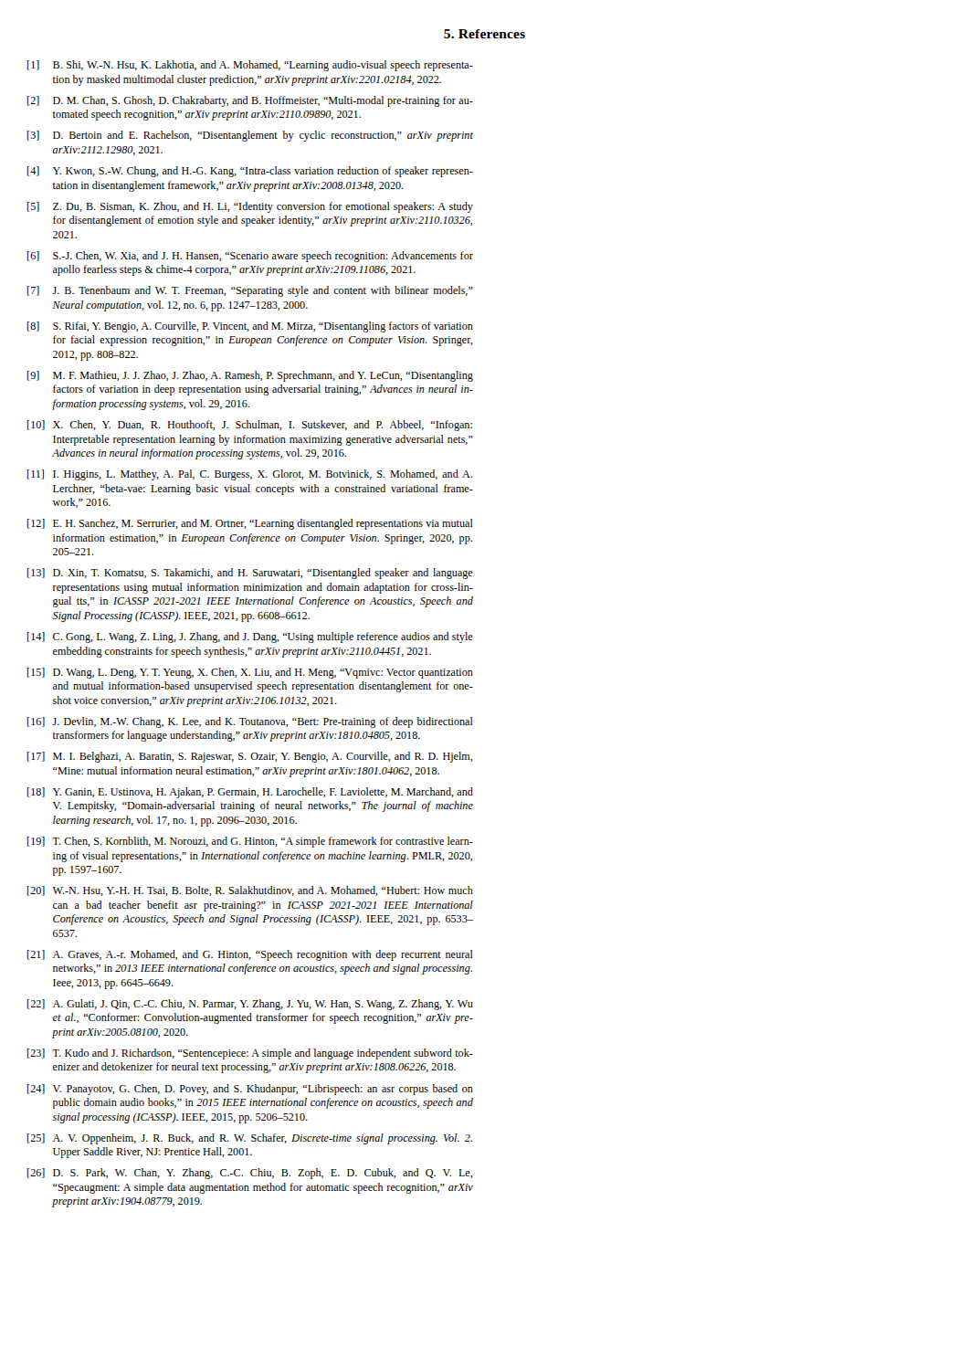5. References
B. Shi, W.-N. Hsu, K. Lakhotia, and A. Mohamed, “Learning audio-visual speech representation by masked multimodal cluster prediction,” arXiv preprint arXiv:2201.02184, 2022.
D. M. Chan, S. Ghosh, D. Chakrabarty, and B. Hoffmeister, “Multi-modal pre-training for automated speech recognition,” arXiv preprint arXiv:2110.09890, 2021.
D. Bertoin and E. Rachelson, “Disentanglement by cyclic reconstruction,” arXiv preprint arXiv:2112.12980, 2021.
Y. Kwon, S.-W. Chung, and H.-G. Kang, “Intra-class variation reduction of speaker representation in disentanglement framework,” arXiv preprint arXiv:2008.01348, 2020.
Z. Du, B. Sisman, K. Zhou, and H. Li, “Identity conversion for emotional speakers: A study for disentanglement of emotion style and speaker identity,” arXiv preprint arXiv:2110.10326, 2021.
S.-J. Chen, W. Xia, and J. H. Hansen, “Scenario aware speech recognition: Advancements for apollo fearless steps & chime-4 corpora,” arXiv preprint arXiv:2109.11086, 2021.
J. B. Tenenbaum and W. T. Freeman, “Separating style and content with bilinear models,” Neural computation, vol. 12, no. 6, pp. 1247–1283, 2000.
S. Rifai, Y. Bengio, A. Courville, P. Vincent, and M. Mirza, “Disentangling factors of variation for facial expression recognition,” in European Conference on Computer Vision. Springer, 2012, pp. 808–822.
M. F. Mathieu, J. J. Zhao, J. Zhao, A. Ramesh, P. Sprechmann, and Y. LeCun, “Disentangling factors of variation in deep representation using adversarial training,” Advances in neural information processing systems, vol. 29, 2016.
X. Chen, Y. Duan, R. Houthooft, J. Schulman, I. Sutskever, and P. Abbeel, “Infogan: Interpretable representation learning by information maximizing generative adversarial nets,” Advances in neural information processing systems, vol. 29, 2016.
I. Higgins, L. Matthey, A. Pal, C. Burgess, X. Glorot, M. Botvinick, S. Mohamed, and A. Lerchner, “beta-vae: Learning basic visual concepts with a constrained variational framework,” 2016.
E. H. Sanchez, M. Serrurier, and M. Ortner, “Learning disentangled representations via mutual information estimation,” in European Conference on Computer Vision. Springer, 2020, pp. 205–221.
D. Xin, T. Komatsu, S. Takamichi, and H. Saruwatari, “Disentangled speaker and language representations using mutual information minimization and domain adaptation for cross-lingual tts,” in ICASSP 2021-2021 IEEE International Conference on Acoustics, Speech and Signal Processing (ICASSP). IEEE, 2021, pp. 6608–6612.
C. Gong, L. Wang, Z. Ling, J. Zhang, and J. Dang, “Using multiple reference audios and style embedding constraints for speech synthesis,” arXiv preprint arXiv:2110.04451, 2021.
D. Wang, L. Deng, Y. T. Yeung, X. Chen, X. Liu, and H. Meng, “Vqmivc: Vector quantization and mutual information-based unsupervised speech representation disentanglement for one-shot voice conversion,” arXiv preprint arXiv:2106.10132, 2021.
J. Devlin, M.-W. Chang, K. Lee, and K. Toutanova, “Bert: Pre-training of deep bidirectional transformers for language understanding,” arXiv preprint arXiv:1810.04805, 2018.
M. I. Belghazi, A. Baratin, S. Rajeswar, S. Ozair, Y. Bengio, A. Courville, and R. D. Hjelm, “Mine: mutual information neural estimation,” arXiv preprint arXiv:1801.04062, 2018.
Y. Ganin, E. Ustinova, H. Ajakan, P. Germain, H. Larochelle, F. Laviolette, M. Marchand, and V. Lempitsky, “Domain-adversarial training of neural networks,” The journal of machine learning research, vol. 17, no. 1, pp. 2096–2030, 2016.
T. Chen, S. Kornblith, M. Norouzi, and G. Hinton, “A simple framework for contrastive learning of visual representations,” in International conference on machine learning. PMLR, 2020, pp. 1597–1607.
W.-N. Hsu, Y.-H. H. Tsai, B. Bolte, R. Salakhutdinov, and A. Mohamed, “Hubert: How much can a bad teacher benefit asr pre-training?” in ICASSP 2021-2021 IEEE International Conference on Acoustics, Speech and Signal Processing (ICASSP). IEEE, 2021, pp. 6533–6537.
A. Graves, A.-r. Mohamed, and G. Hinton, “Speech recognition with deep recurrent neural networks,” in 2013 IEEE international conference on acoustics, speech and signal processing. Ieee, 2013, pp. 6645–6649.
A. Gulati, J. Qin, C.-C. Chiu, N. Parmar, Y. Zhang, J. Yu, W. Han, S. Wang, Z. Zhang, Y. Wu et al., “Conformer: Convolution-augmented transformer for speech recognition,” arXiv preprint arXiv:2005.08100, 2020.
T. Kudo and J. Richardson, “Sentencepiece: A simple and language independent subword tokenizer and detokenizer for neural text processing,” arXiv preprint arXiv:1808.06226, 2018.
V. Panayotov, G. Chen, D. Povey, and S. Khudanpur, “Librispeech: an asr corpus based on public domain audio books,” in 2015 IEEE international conference on acoustics, speech and signal processing (ICASSP). IEEE, 2015, pp. 5206–5210.
A. V. Oppenheim, J. R. Buck, and R. W. Schafer, Discrete-time signal processing. Vol. 2. Upper Saddle River, NJ: Prentice Hall, 2001.
D. S. Park, W. Chan, Y. Zhang, C.-C. Chiu, B. Zoph, E. D. Cubuk, and Q. V. Le, “Specaugment: A simple data augmentation method for automatic speech recognition,” arXiv preprint arXiv:1904.08779, 2019.